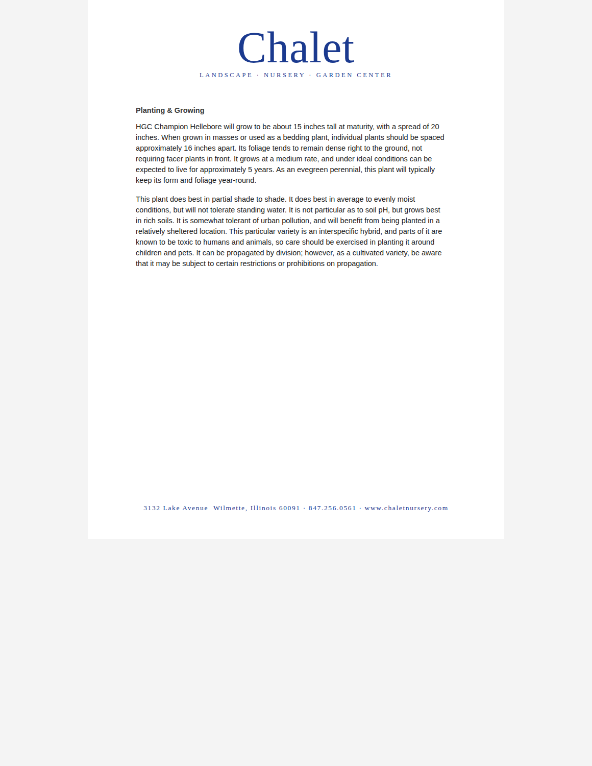Chalet
Landscape · Nursery · Garden Center
Planting & Growing
HGC Champion Hellebore will grow to be about 15 inches tall at maturity, with a spread of 20 inches. When grown in masses or used as a bedding plant, individual plants should be spaced approximately 16 inches apart. Its foliage tends to remain dense right to the ground, not requiring facer plants in front. It grows at a medium rate, and under ideal conditions can be expected to live for approximately 5 years. As an evegreen perennial, this plant will typically keep its form and foliage year-round.
This plant does best in partial shade to shade. It does best in average to evenly moist conditions, but will not tolerate standing water. It is not particular as to soil pH, but grows best in rich soils. It is somewhat tolerant of urban pollution, and will benefit from being planted in a relatively sheltered location. This particular variety is an interspecific hybrid, and parts of it are known to be toxic to humans and animals, so care should be exercised in planting it around children and pets. It can be propagated by division; however, as a cultivated variety, be aware that it may be subject to certain restrictions or prohibitions on propagation.
3132 Lake Avenue Wilmette, Illinois 60091 · 847.256.0561 · www.chaletnursery.com